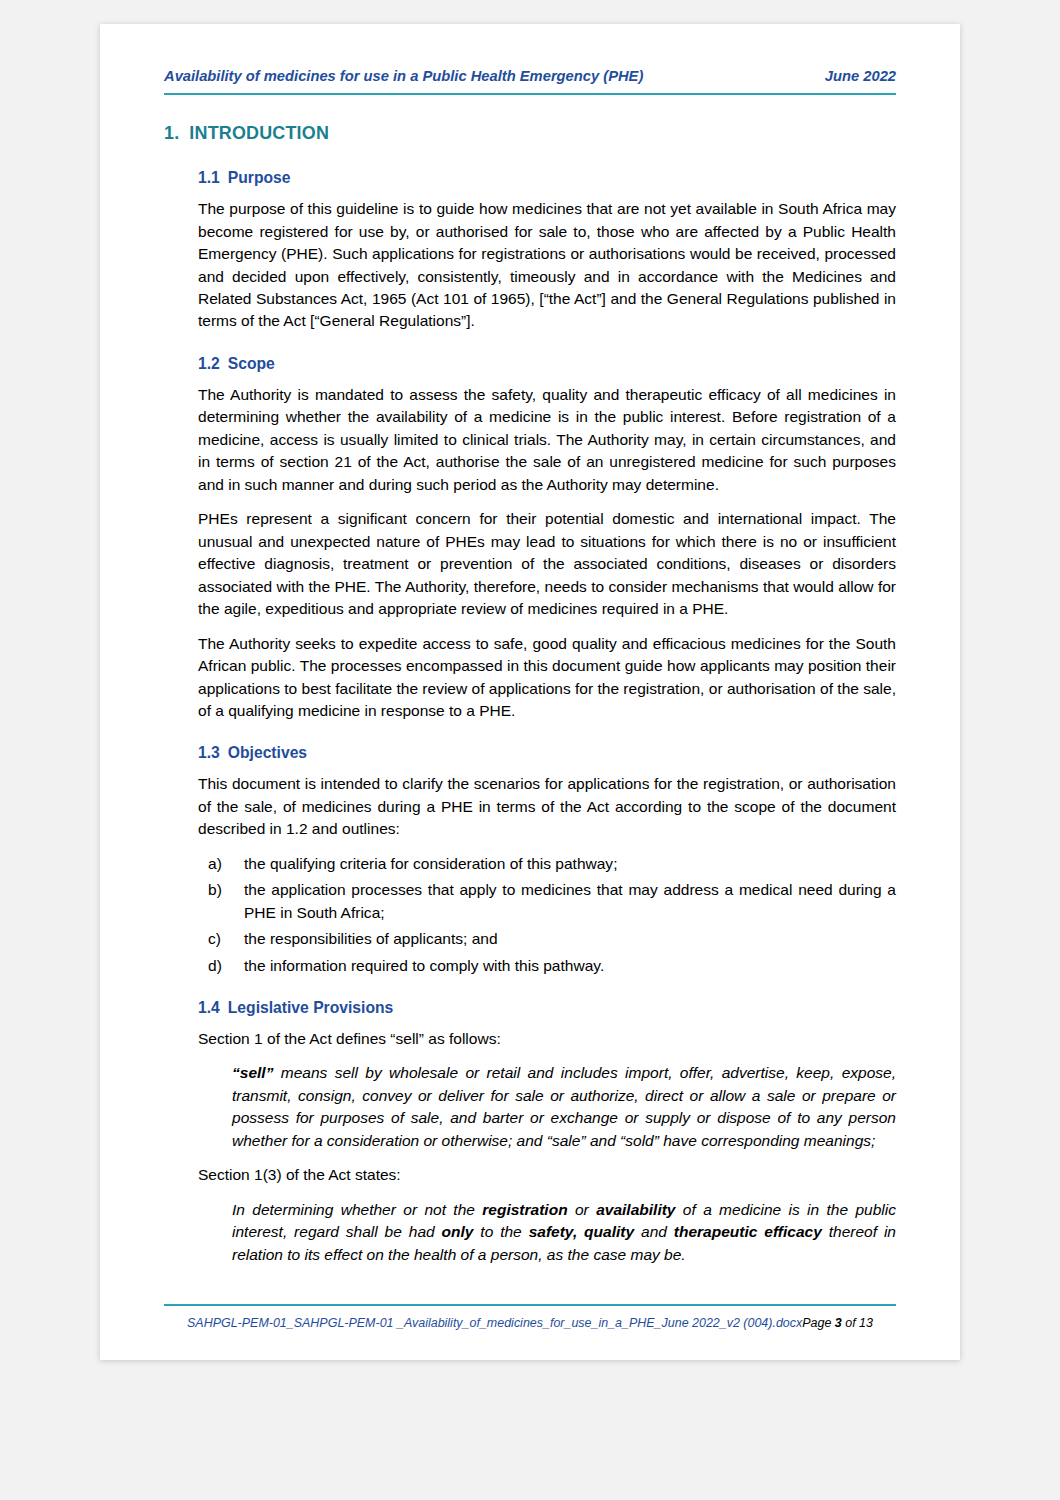Availability of medicines for use in a Public Health Emergency (PHE)
June 2022
1. INTRODUCTION
1.1 Purpose
The purpose of this guideline is to guide how medicines that are not yet available in South Africa may become registered for use by, or authorised for sale to, those who are affected by a Public Health Emergency (PHE). Such applications for registrations or authorisations would be received, processed and decided upon effectively, consistently, timeously and in accordance with the Medicines and Related Substances Act, 1965 (Act 101 of 1965), [“the Act”] and the General Regulations published in terms of the Act [“General Regulations”].
1.2 Scope
The Authority is mandated to assess the safety, quality and therapeutic efficacy of all medicines in determining whether the availability of a medicine is in the public interest. Before registration of a medicine, access is usually limited to clinical trials. The Authority may, in certain circumstances, and in terms of section 21 of the Act, authorise the sale of an unregistered medicine for such purposes and in such manner and during such period as the Authority may determine.
PHEs represent a significant concern for their potential domestic and international impact. The unusual and unexpected nature of PHEs may lead to situations for which there is no or insufficient effective diagnosis, treatment or prevention of the associated conditions, diseases or disorders associated with the PHE. The Authority, therefore, needs to consider mechanisms that would allow for the agile, expeditious and appropriate review of medicines required in a PHE.
The Authority seeks to expedite access to safe, good quality and efficacious medicines for the South African public. The processes encompassed in this document guide how applicants may position their applications to best facilitate the review of applications for the registration, or authorisation of the sale, of a qualifying medicine in response to a PHE.
1.3 Objectives
This document is intended to clarify the scenarios for applications for the registration, or authorisation of the sale, of medicines during a PHE in terms of the Act according to the scope of the document described in 1.2 and outlines:
the qualifying criteria for consideration of this pathway;
the application processes that apply to medicines that may address a medical need during a PHE in South Africa;
the responsibilities of applicants; and
the information required to comply with this pathway.
1.4 Legislative Provisions
Section 1 of the Act defines “sell” as follows:
“sell” means sell by wholesale or retail and includes import, offer, advertise, keep, expose, transmit, consign, convey or deliver for sale or authorize, direct or allow a sale or prepare or possess for purposes of sale, and barter or exchange or supply or dispose of to any person whether for a consideration or otherwise; and “sale” and “sold” have corresponding meanings;
Section 1(3) of the Act states:
In determining whether or not the registration or availability of a medicine is in the public interest, regard shall be had only to the safety, quality and therapeutic efficacy thereof in relation to its effect on the health of a person, as the case may be.
SAHPGL-PEM-01_SAHPGL-PEM-01 _Availability_of_medicines_for_use_in_a_PHE_June 2022_v2 (004).docxPage 3 of 13